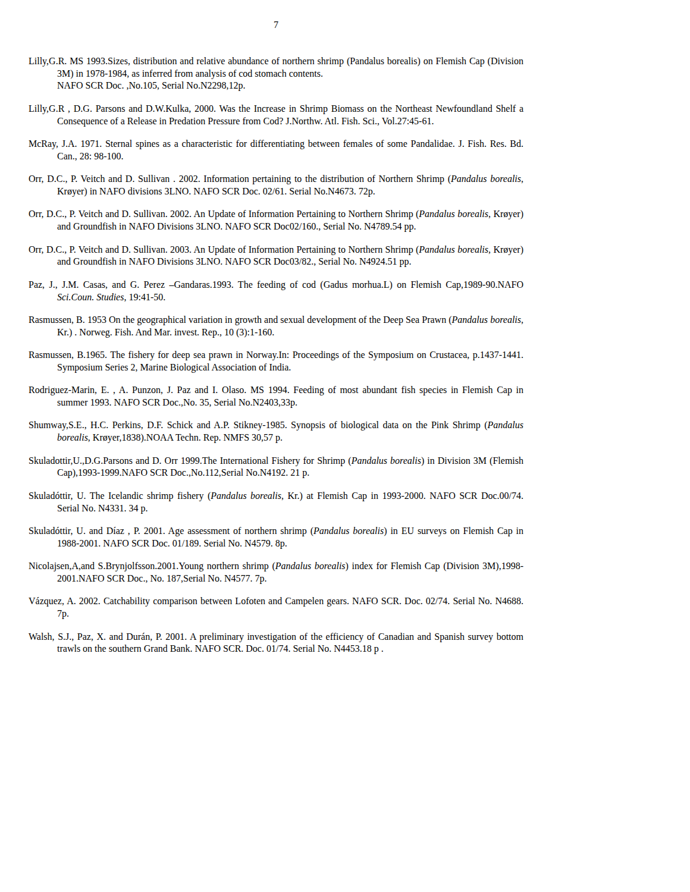7
Lilly,G.R. MS 1993.Sizes, distribution and relative abundance of northern shrimp (Pandalus borealis) on Flemish Cap (Division 3M) in 1978-1984, as inferred from analysis of cod stomach contents. NAFO SCR Doc. ,No.105, Serial No.N2298,12p.
Lilly,G.R , D.G. Parsons and D.W.Kulka, 2000. Was the Increase in Shrimp Biomass on the Northeast Newfoundland Shelf a Consequence of a Release in Predation Pressure from Cod? J.Northw. Atl. Fish. Sci., Vol.27:45-61.
McRay, J.A. 1971. Sternal spines as a characteristic for differentiating between females of some Pandalidae. J. Fish. Res. Bd. Can., 28: 98-100.
Orr, D.C., P. Veitch and D. Sullivan . 2002. Information pertaining to the distribution of Northern Shrimp (Pandalus borealis, Krøyer) in NAFO divisions 3LNO. NAFO SCR Doc. 02/61. Serial No.N4673. 72p.
Orr, D.C., P. Veitch and D. Sullivan. 2002. An Update of Information Pertaining to Northern Shrimp (Pandalus borealis, Krøyer) and Groundfish in NAFO Divisions 3LNO. NAFO SCR Doc02/160., Serial No. N4789.54 pp.
Orr, D.C., P. Veitch and D. Sullivan. 2003. An Update of Information Pertaining to Northern Shrimp (Pandalus borealis, Krøyer) and Groundfish in NAFO Divisions 3LNO. NAFO SCR Doc03/82., Serial No. N4924.51 pp.
Paz, J., J.M. Casas, and G. Perez –Gandaras.1993. The feeding of cod (Gadus morhua.L) on Flemish Cap,1989-90.NAFO Sci.Coun. Studies, 19:41-50.
Rasmussen, B. 1953 On the geographical variation in growth and sexual development of the Deep Sea Prawn (Pandalus borealis, Kr.) . Norweg. Fish. And Mar. invest. Rep., 10 (3):1-160.
Rasmussen, B.1965. The fishery for deep sea prawn in Norway.In: Proceedings of the Symposium on Crustacea, p.1437-1441. Symposium Series 2, Marine Biological Association of India.
Rodriguez-Marin, E. , A. Punzon, J. Paz and I. Olaso. MS 1994. Feeding of most abundant fish species in Flemish Cap in summer 1993. NAFO SCR Doc.,No. 35, Serial No.N2403,33p.
Shumway,S.E., H.C. Perkins, D.F. Schick and A.P. Stikney-1985. Synopsis of biological data on the Pink Shrimp (Pandalus borealis, Krøyer,1838).NOAA Techn. Rep. NMFS 30,57 p.
Skuladottir,U.,D.G.Parsons and D. Orr 1999.The International Fishery for Shrimp (Pandalus borealis) in Division 3M (Flemish Cap),1993-1999.NAFO SCR Doc.,No.112,Serial No.N4192. 21 p.
Skuladóttir, U. The Icelandic shrimp fishery (Pandalus borealis, Kr.) at Flemish Cap in 1993-2000. NAFO SCR Doc.00/74. Serial No. N4331. 34 p.
Skuladóttir, U. and Díaz , P. 2001. Age assessment of northern shrimp (Pandalus borealis) in EU surveys on Flemish Cap in 1988-2001. NAFO SCR Doc. 01/189. Serial No. N4579. 8p.
Nicolajsen,A,and S.Brynjolfsson.2001.Young northern shrimp (Pandalus borealis) index for Flemish Cap (Division 3M),1998-2001.NAFO SCR Doc., No. 187,Serial No. N4577. 7p.
Vázquez, A. 2002. Catchability comparison between Lofoten and Campelen gears. NAFO SCR. Doc. 02/74. Serial No. N4688. 7p.
Walsh, S.J., Paz, X. and Durán, P. 2001. A preliminary investigation of the efficiency of Canadian and Spanish survey bottom trawls on the southern Grand Bank. NAFO SCR. Doc. 01/74. Serial No. N4453.18 p .